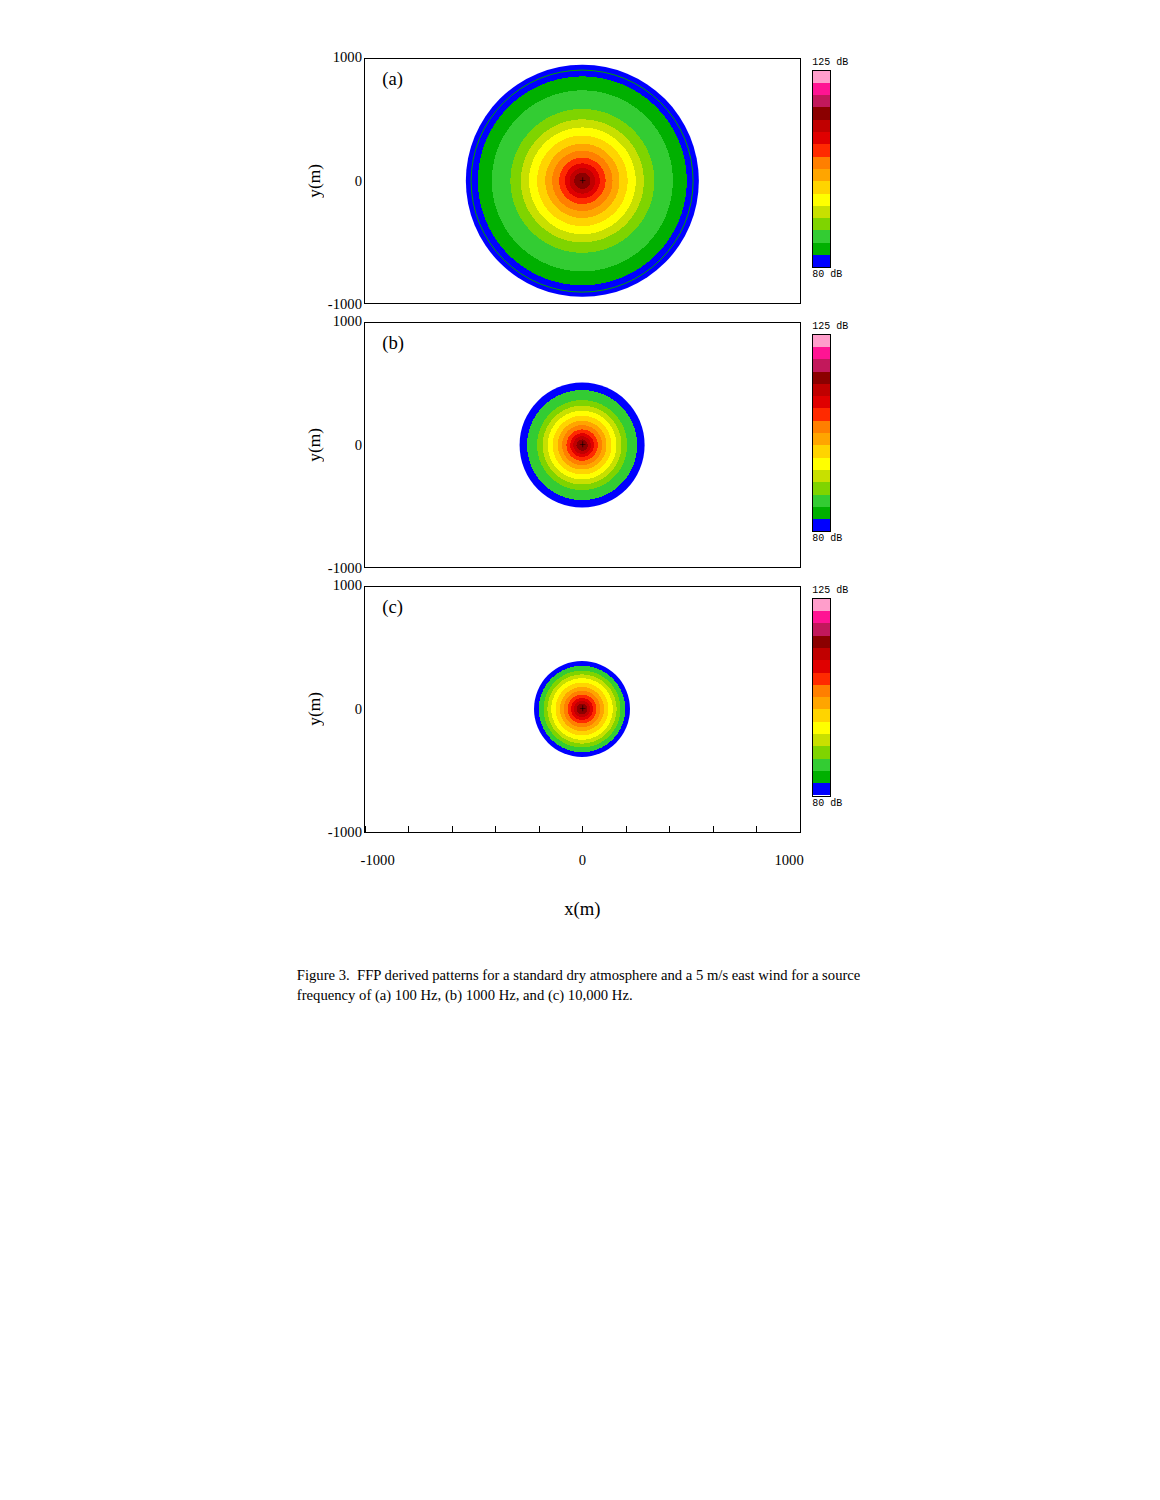y(m)
1000
0
-1000
(a)
+
125 dB
80 dB
y(m)
1000
0
-1000
(b)
+
125 dB
80 dB
y(m)
1000
0
-1000
(c)
+
125 dB
80 dB
-1000
0
1000
x(m)
Figure 3. FFP derived patterns for a standard dry atmosphere and a 5 m/s east wind for a source frequency of (a) 100 Hz, (b) 1000 Hz, and (c) 10,000 Hz.